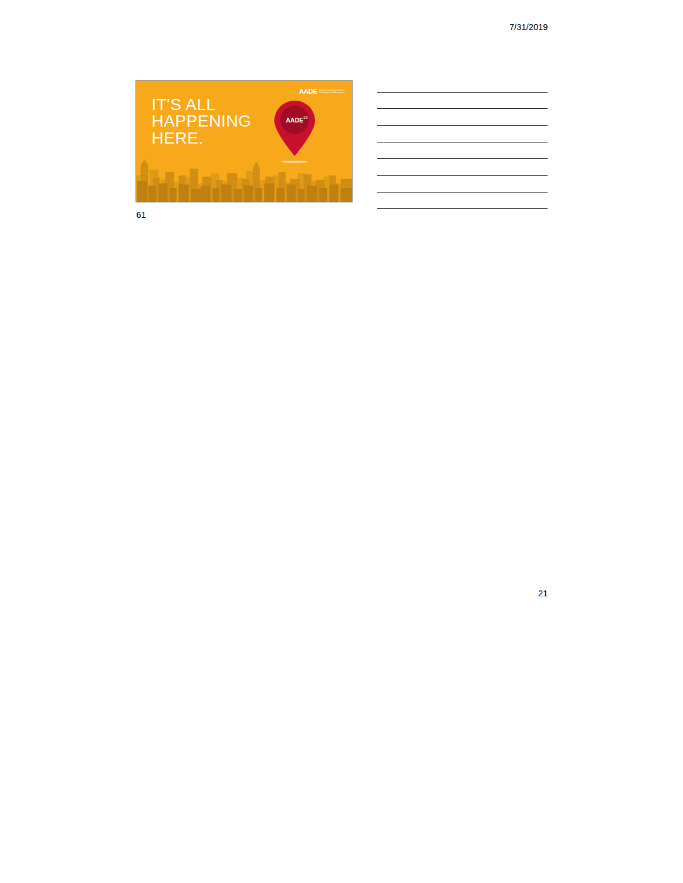7/31/2019
AADE
American Association
of Diabetes Educators
IT'S ALL
HAPPENING
HERE.
AADE 19
61
21